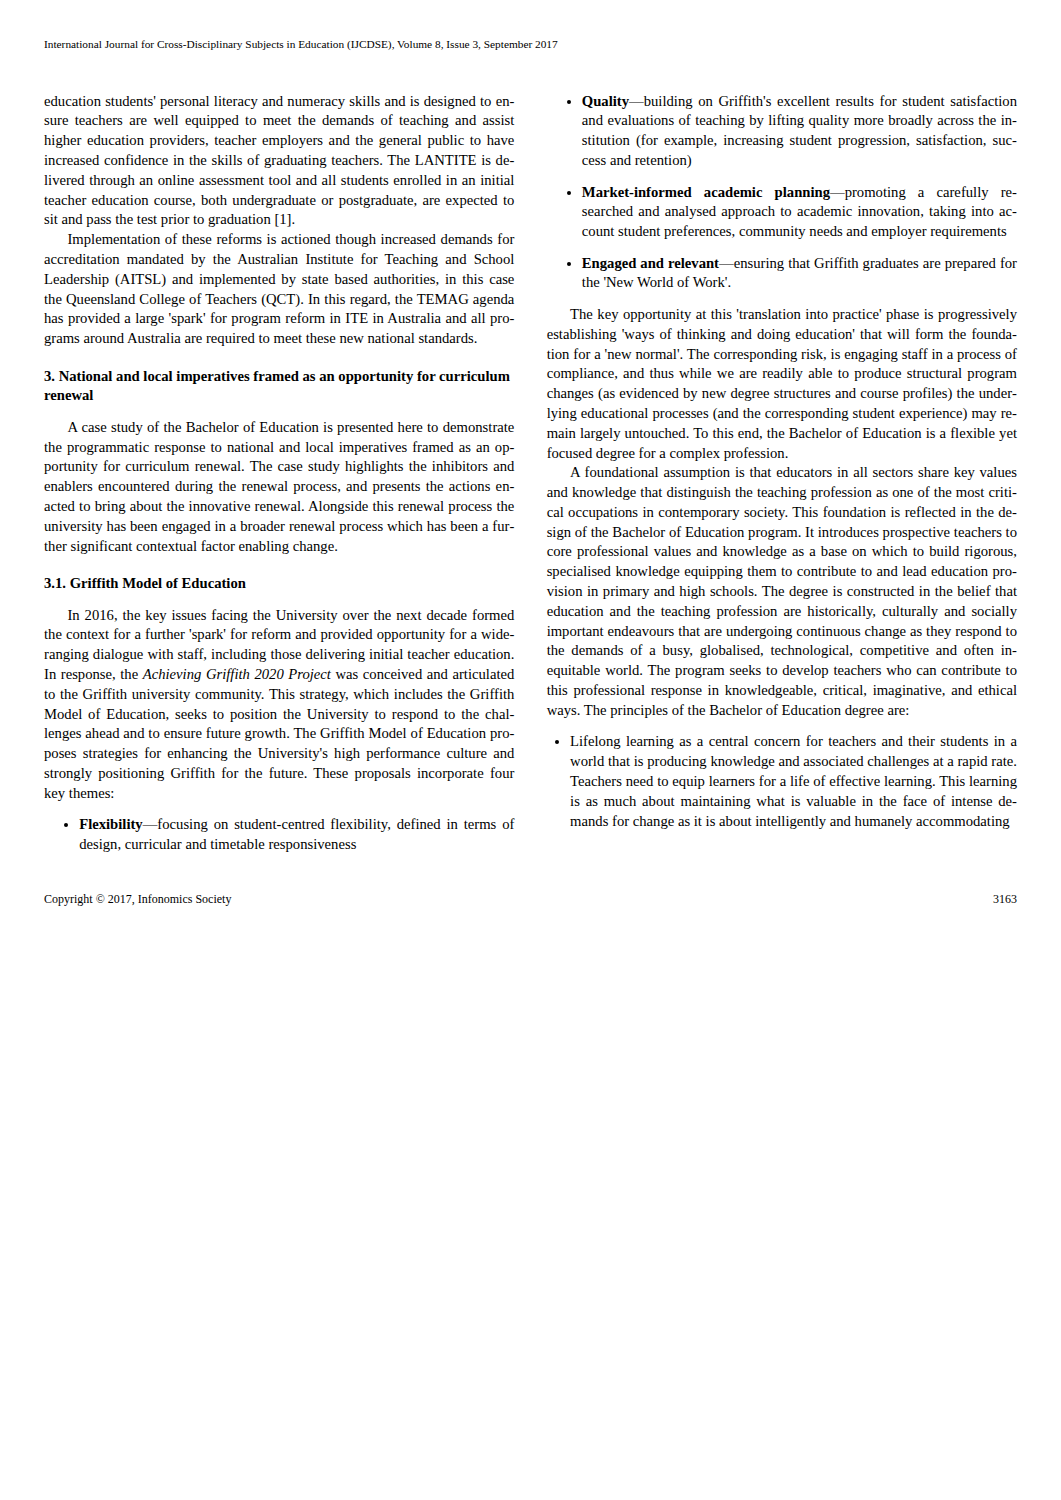International Journal for Cross-Disciplinary Subjects in Education (IJCDSE), Volume 8, Issue 3, September 2017
education students' personal literacy and numeracy skills and is designed to ensure teachers are well equipped to meet the demands of teaching and assist higher education providers, teacher employers and the general public to have increased confidence in the skills of graduating teachers. The LANTITE is delivered through an online assessment tool and all students enrolled in an initial teacher education course, both undergraduate or postgraduate, are expected to sit and pass the test prior to graduation [1].
Implementation of these reforms is actioned though increased demands for accreditation mandated by the Australian Institute for Teaching and School Leadership (AITSL) and implemented by state based authorities, in this case the Queensland College of Teachers (QCT). In this regard, the TEMAG agenda has provided a large 'spark' for program reform in ITE in Australia and all programs around Australia are required to meet these new national standards.
3. National and local imperatives framed as an opportunity for curriculum renewal
A case study of the Bachelor of Education is presented here to demonstrate the programmatic response to national and local imperatives framed as an opportunity for curriculum renewal. The case study highlights the inhibitors and enablers encountered during the renewal process, and presents the actions enacted to bring about the innovative renewal. Alongside this renewal process the university has been engaged in a broader renewal process which has been a further significant contextual factor enabling change.
3.1. Griffith Model of Education
In 2016, the key issues facing the University over the next decade formed the context for a further 'spark' for reform and provided opportunity for a wide-ranging dialogue with staff, including those delivering initial teacher education. In response, the Achieving Griffith 2020 Project was conceived and articulated to the Griffith university community. This strategy, which includes the Griffith Model of Education, seeks to position the University to respond to the challenges ahead and to ensure future growth. The Griffith Model of Education proposes strategies for enhancing the University's high performance culture and strongly positioning Griffith for the future. These proposals incorporate four key themes:
Flexibility—focusing on student-centred flexibility, defined in terms of design, curricular and timetable responsiveness
Quality—building on Griffith's excellent results for student satisfaction and evaluations of teaching by lifting quality more broadly across the institution (for example, increasing student progression, satisfaction, success and retention)
Market-informed academic planning—promoting a carefully researched and analysed approach to academic innovation, taking into account student preferences, community needs and employer requirements
Engaged and relevant—ensuring that Griffith graduates are prepared for the 'New World of Work'.
The key opportunity at this 'translation into practice' phase is progressively establishing 'ways of thinking and doing education' that will form the foundation for a 'new normal'. The corresponding risk, is engaging staff in a process of compliance, and thus while we are readily able to produce structural program changes (as evidenced by new degree structures and course profiles) the underlying educational processes (and the corresponding student experience) may remain largely untouched. To this end, the Bachelor of Education is a flexible yet focused degree for a complex profession.
A foundational assumption is that educators in all sectors share key values and knowledge that distinguish the teaching profession as one of the most critical occupations in contemporary society. This foundation is reflected in the design of the Bachelor of Education program. It introduces prospective teachers to core professional values and knowledge as a base on which to build rigorous, specialised knowledge equipping them to contribute to and lead education provision in primary and high schools. The degree is constructed in the belief that education and the teaching profession are historically, culturally and socially important endeavours that are undergoing continuous change as they respond to the demands of a busy, globalised, technological, competitive and often inequitable world. The program seeks to develop teachers who can contribute to this professional response in knowledgeable, critical, imaginative, and ethical ways. The principles of the Bachelor of Education degree are:
Lifelong learning as a central concern for teachers and their students in a world that is producing knowledge and associated challenges at a rapid rate. Teachers need to equip learners for a life of effective learning. This learning is as much about maintaining what is valuable in the face of intense demands for change as it is about intelligently and humanely accommodating
Copyright © 2017, Infonomics Society 3163